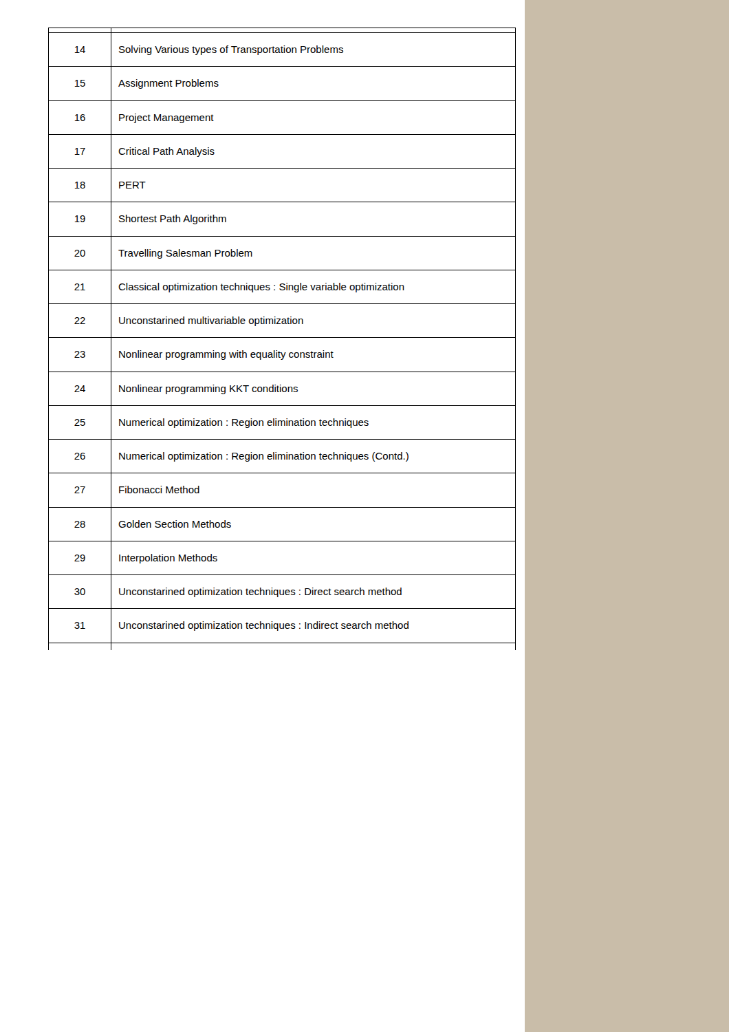| 14 | Solving Various types of Transportation Problems |
| 15 | Assignment Problems |
| 16 | Project Management |
| 17 | Critical Path Analysis |
| 18 | PERT |
| 19 | Shortest Path Algorithm |
| 20 | Travelling Salesman Problem |
| 21 | Classical optimization techniques : Single variable optimization |
| 22 | Unconstarined multivariable optimization |
| 23 | Nonlinear programming with equality constraint |
| 24 | Nonlinear programming KKT conditions |
| 25 | Numerical optimization : Region elimination techniques |
| 26 | Numerical optimization : Region elimination techniques (Contd.) |
| 27 | Fibonacci Method |
| 28 | Golden Section Methods |
| 29 | Interpolation Methods |
| 30 | Unconstarined optimization techniques : Direct search method |
| 31 | Unconstarined optimization techniques : Indirect search method |